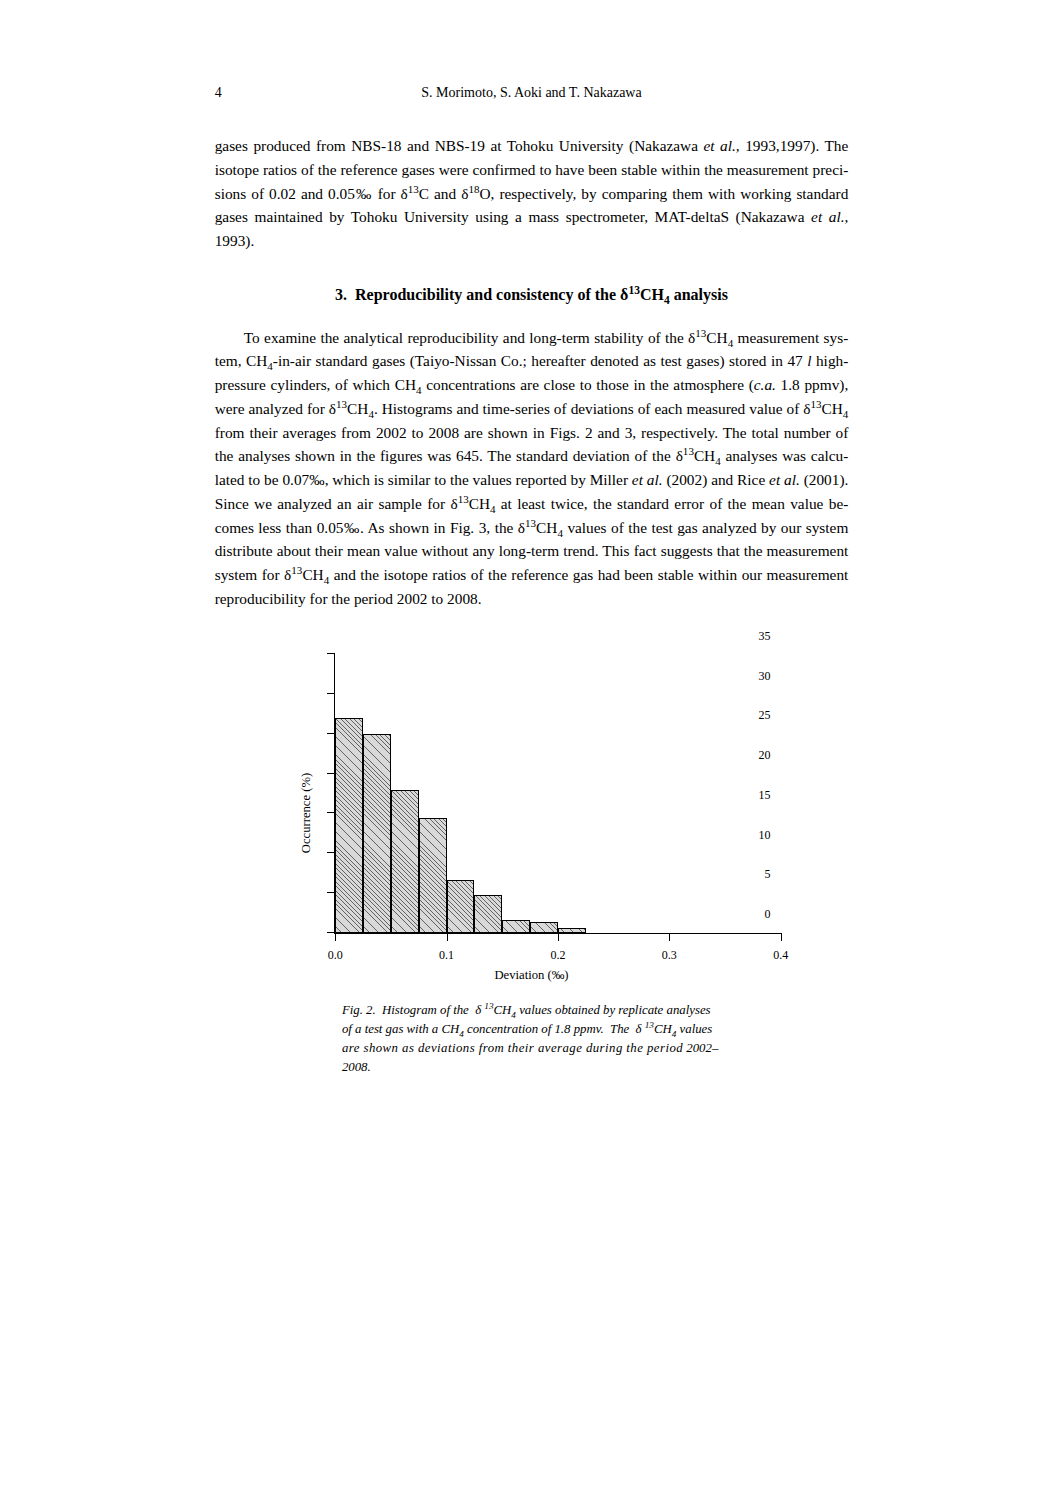4
S. Morimoto, S. Aoki and T. Nakazawa
gases produced from NBS-18 and NBS-19 at Tohoku University (Nakazawa et al., 1993, 1997). The isotope ratios of the reference gases were confirmed to have been stable within the measurement precisions of 0.02 and 0.05‰ for δ13C and δ18O, respectively, by comparing them with working standard gases maintained by Tohoku University using a mass spectrometer, MAT-deltaS (Nakazawa et al., 1993).
3. Reproducibility and consistency of the δ13CH4 analysis
To examine the analytical reproducibility and long-term stability of the δ13CH4 measurement system, CH4-in-air standard gases (Taiyo-Nissan Co.; hereafter denoted as test gases) stored in 47 l high-pressure cylinders, of which CH4 concentrations are close to those in the atmosphere (c.a. 1.8 ppmv), were analyzed for δ13CH4. Histograms and time-series of deviations of each measured value of δ13CH4 from their averages from 2002 to 2008 are shown in Figs. 2 and 3, respectively. The total number of the analyses shown in the figures was 645. The standard deviation of the δ13CH4 analyses was calculated to be 0.07‰, which is similar to the values reported by Miller et al. (2002) and Rice et al. (2001). Since we analyzed an air sample for δ13CH4 at least twice, the standard error of the mean value becomes less than 0.05‰. As shown in Fig. 3, the δ13CH4 values of the test gas analyzed by our system distribute about their mean value without any long-term trend. This fact suggests that the measurement system for δ13CH4 and the isotope ratios of the reference gas had been stable within our measurement reproducibility for the period 2002 to 2008.
Occurrence (%)
0
5
10
15
20
25
30
35
0.0
0.1
0.2
0.3
0.4
Deviation (‰)
Fig. 2. Histogram of the δ 13CH4 values obtained by replicate analyses of a test gas with a CH4 concentration of 1.8 ppmv. The δ 13CH4 values are shown as deviations from their average during the period 2002–2008.